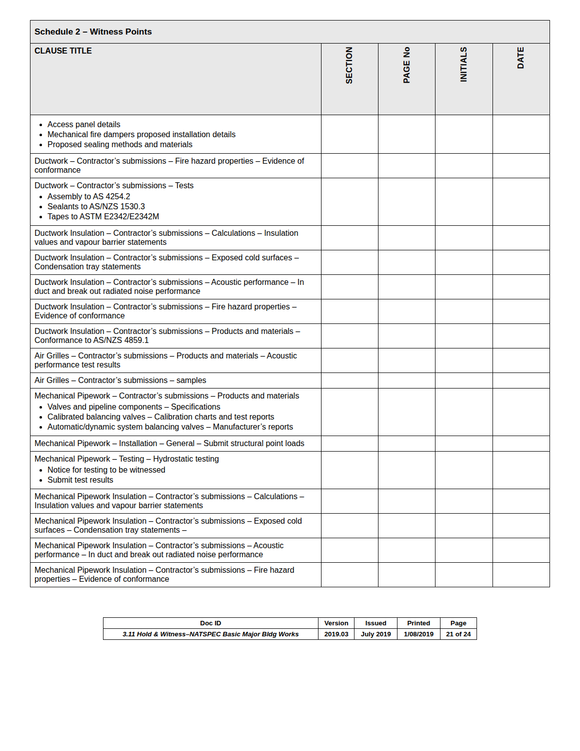| Schedule 2 – Witness Points |
| CLAUSE TITLE | SECTION | PAGE No | INITIALS | DATE |
| Access panel details Mechanical fire dampers proposed installation details Proposed sealing methods and materials | | | | |
| Ductwork – Contractor’s submissions – Fire hazard properties – Evidence of conformance | | | | |
| Ductwork – Contractor’s submissions – Tests Assembly to AS 4254.2 Sealants to AS/NZS 1530.3 Tapes to ASTM E2342/E2342M | | | | |
| Ductwork Insulation – Contractor’s submissions – Calculations – Insulation values and vapour barrier statements | | | | |
| Ductwork Insulation – Contractor’s submissions – Exposed cold surfaces – Condensation tray statements | | | | |
| Ductwork Insulation – Contractor’s submissions – Acoustic performance – In duct and break out radiated noise performance | | | | |
| Ductwork Insulation – Contractor’s submissions – Fire hazard properties – Evidence of conformance | | | | |
| Ductwork Insulation – Contractor’s submissions – Products and materials – Conformance to AS/NZS 4859.1 | | | | |
| Air Grilles – Contractor’s submissions – Products and materials – Acoustic performance test results | | | | |
| Air Grilles – Contractor’s submissions – samples | | | | |
| Mechanical Pipework – Contractor’s submissions – Products and materials Valves and pipeline components – Specifications Calibrated balancing valves – Calibration charts and test reports Automatic/dynamic system balancing valves – Manufacturer’s reports | | | | |
| Mechanical Pipework – Installation – General – Submit structural point loads | | | | |
| Mechanical Pipework – Testing – Hydrostatic testing Notice for testing to be witnessed Submit test results | | | | |
| Mechanical Pipework Insulation – Contractor’s submissions – Calculations – Insulation values and vapour barrier statements | | | | |
| Mechanical Pipework Insulation – Contractor’s submissions – Exposed cold surfaces – Condensation tray statements – | | | | |
| Mechanical Pipework Insulation – Contractor’s submissions – Acoustic performance – In duct and break out radiated noise performance | | | | |
| Mechanical Pipework Insulation – Contractor’s submissions – Fire hazard properties – Evidence of conformance | | | | |
| Doc ID | Version | Issued | Printed | Page |
| --- | --- | --- | --- | --- |
| 3.11 Hold & Witness–NATSPEC Basic Major Bldg Works | 2019.03 | July 2019 | 1/08/2019 | 21 of 24 |